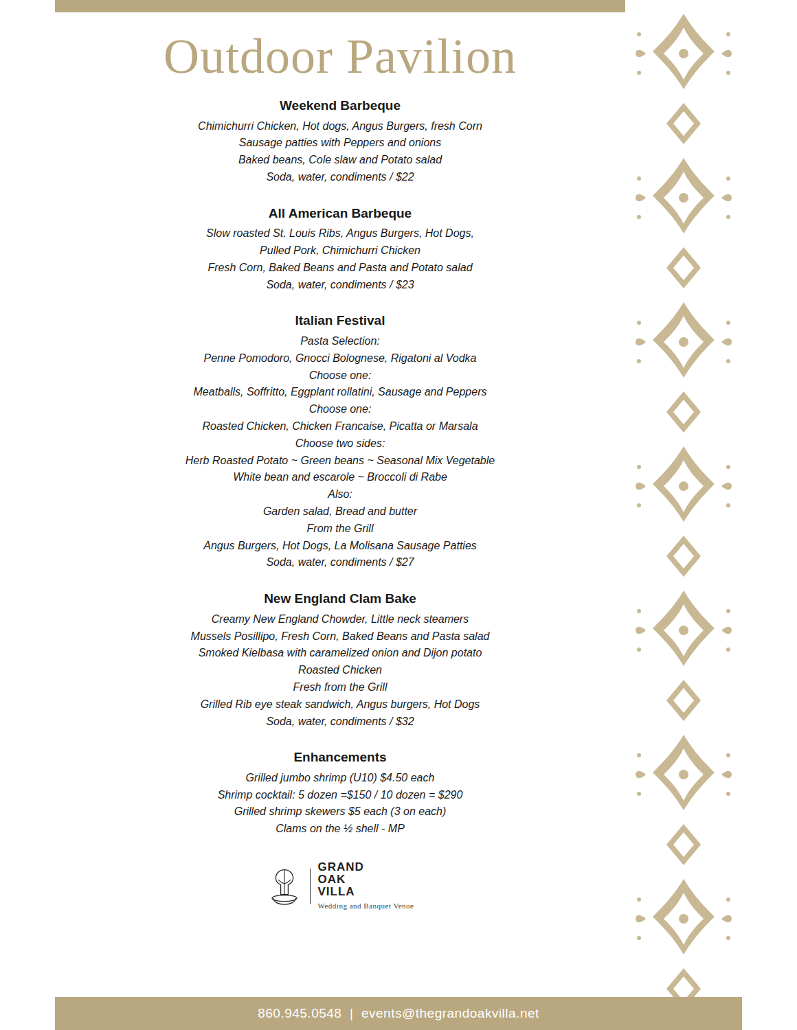Outdoor Pavilion
Weekend Barbeque
Chimichurri Chicken, Hot dogs, Angus Burgers, fresh Corn
Sausage patties with Peppers and onions
Baked beans, Cole slaw and Potato salad
Soda, water, condiments / $22
All American Barbeque
Slow roasted St. Louis Ribs, Angus Burgers, Hot Dogs,
Pulled Pork, Chimichurri Chicken
Fresh Corn, Baked Beans and Pasta and Potato salad
Soda, water, condiments / $23
Italian Festival
Pasta Selection:
Penne Pomodoro, Gnocci Bolognese, Rigatoni al Vodka
Choose one:
Meatballs, Soffritto, Eggplant rollatini, Sausage and Peppers
Choose one:
Roasted Chicken, Chicken Francaise, Picatta or Marsala
Choose two sides:
Herb Roasted Potato ~ Green beans ~ Seasonal Mix Vegetable
White bean and escarole ~ Broccoli di Rabe
Also:
Garden salad, Bread and butter
From the Grill
Angus Burgers, Hot Dogs, La Molisana Sausage Patties
Soda, water, condiments / $27
New England Clam Bake
Creamy New England Chowder, Little neck steamers
Mussels Posillipo, Fresh Corn, Baked Beans and Pasta salad
Smoked Kielbasa with caramelized onion and Dijon potato
Roasted Chicken
Fresh from the Grill
Grilled Rib eye steak sandwich, Angus burgers, Hot Dogs
Soda, water, condiments / $32
Enhancements
Grilled jumbo shrimp (U10) $4.50 each
Shrimp cocktail: 5 dozen =$150 / 10 dozen = $290
Grilled shrimp skewers $5 each (3 on each)
Clams on the ½ shell - MP
GRAND
OAK
VILLA
Wedding and Banquet Venue
860.945.0548 | events@thegrandoakvilla.net